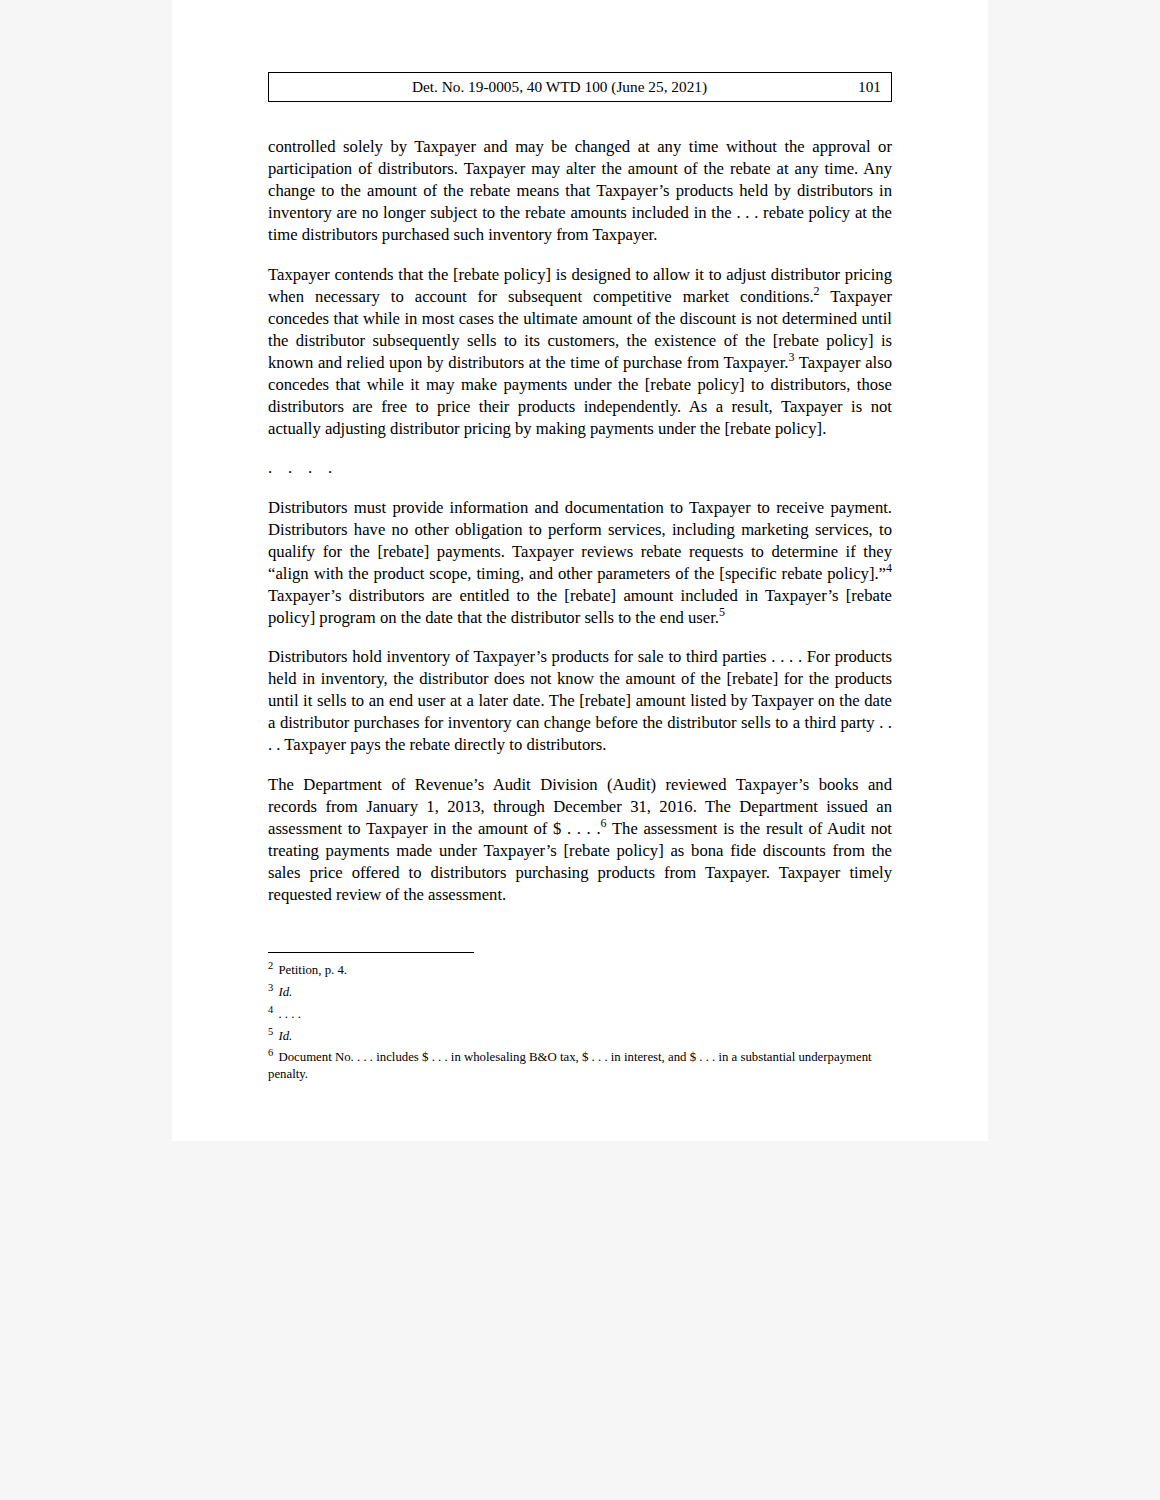Det. No. 19-0005, 40 WTD 100 (June 25, 2021) 101
controlled solely by Taxpayer and may be changed at any time without the approval or participation of distributors. Taxpayer may alter the amount of the rebate at any time. Any change to the amount of the rebate means that Taxpayer’s products held by distributors in inventory are no longer subject to the rebate amounts included in the . . . rebate policy at the time distributors purchased such inventory from Taxpayer.
Taxpayer contends that the [rebate policy] is designed to allow it to adjust distributor pricing when necessary to account for subsequent competitive market conditions.2 Taxpayer concedes that while in most cases the ultimate amount of the discount is not determined until the distributor subsequently sells to its customers, the existence of the [rebate policy] is known and relied upon by distributors at the time of purchase from Taxpayer.3 Taxpayer also concedes that while it may make payments under the [rebate policy] to distributors, those distributors are free to price their products independently. As a result, Taxpayer is not actually adjusting distributor pricing by making payments under the [rebate policy].
. . . .
Distributors must provide information and documentation to Taxpayer to receive payment. Distributors have no other obligation to perform services, including marketing services, to qualify for the [rebate] payments. Taxpayer reviews rebate requests to determine if they “align with the product scope, timing, and other parameters of the [specific rebate policy].”4 Taxpayer’s distributors are entitled to the [rebate] amount included in Taxpayer’s [rebate policy] program on the date that the distributor sells to the end user.5
Distributors hold inventory of Taxpayer’s products for sale to third parties . . . . For products held in inventory, the distributor does not know the amount of the [rebate] for the products until it sells to an end user at a later date. The [rebate] amount listed by Taxpayer on the date a distributor purchases for inventory can change before the distributor sells to a third party . . . . Taxpayer pays the rebate directly to distributors.
The Department of Revenue’s Audit Division (Audit) reviewed Taxpayer’s books and records from January 1, 2013, through December 31, 2016. The Department issued an assessment to Taxpayer in the amount of $ . . . .6 The assessment is the result of Audit not treating payments made under Taxpayer’s [rebate policy] as bona fide discounts from the sales price offered to distributors purchasing products from Taxpayer. Taxpayer timely requested review of the assessment.
2 Petition, p. 4.
3 Id.
4 . . . .
5 Id.
6 Document No. . . . includes $ . . . in wholesaling B&O tax, $ . . . in interest, and $ . . . in a substantial underpayment penalty.